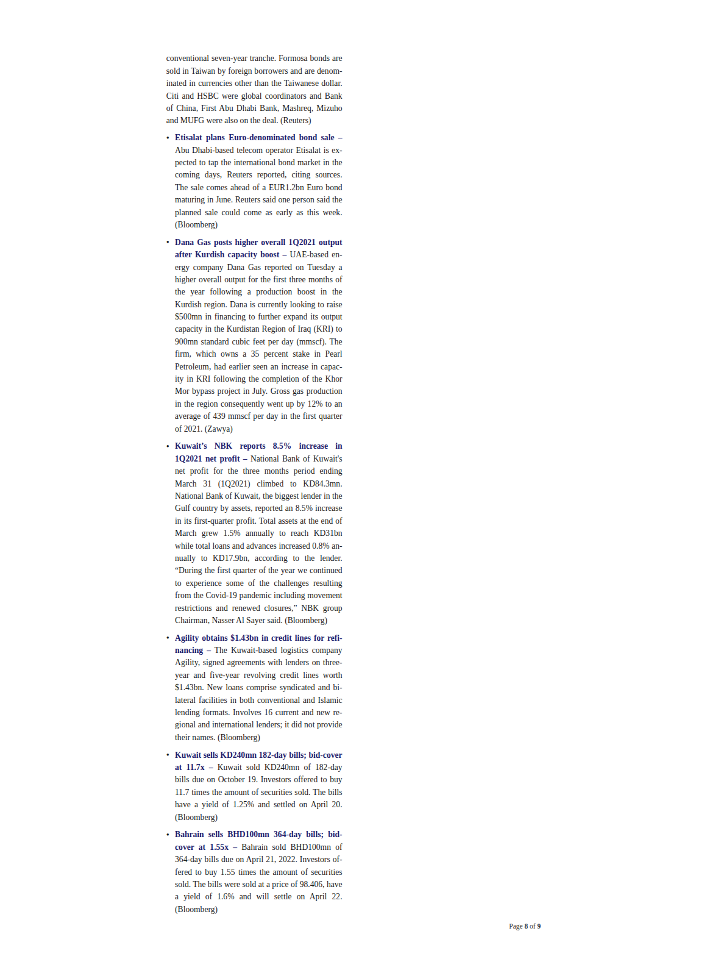conventional seven-year tranche. Formosa bonds are sold in Taiwan by foreign borrowers and are denominated in currencies other than the Taiwanese dollar. Citi and HSBC were global coordinators and Bank of China, First Abu Dhabi Bank, Mashreq, Mizuho and MUFG were also on the deal. (Reuters)
Etisalat plans Euro-denominated bond sale – Abu Dhabi-based telecom operator Etisalat is expected to tap the international bond market in the coming days, Reuters reported, citing sources. The sale comes ahead of a EUR1.2bn Euro bond maturing in June. Reuters said one person said the planned sale could come as early as this week. (Bloomberg)
Dana Gas posts higher overall 1Q2021 output after Kurdish capacity boost – UAE-based energy company Dana Gas reported on Tuesday a higher overall output for the first three months of the year following a production boost in the Kurdish region. Dana is currently looking to raise $500mn in financing to further expand its output capacity in the Kurdistan Region of Iraq (KRI) to 900mn standard cubic feet per day (mmscf). The firm, which owns a 35 percent stake in Pearl Petroleum, had earlier seen an increase in capacity in KRI following the completion of the Khor Mor bypass project in July. Gross gas production in the region consequently went up by 12% to an average of 439 mmscf per day in the first quarter of 2021. (Zawya)
Kuwait’s NBK reports 8.5% increase in 1Q2021 net profit – National Bank of Kuwait's net profit for the three months period ending March 31 (1Q2021) climbed to KD84.3mn. National Bank of Kuwait, the biggest lender in the Gulf country by assets, reported an 8.5% increase in its first-quarter profit. Total assets at the end of March grew 1.5% annually to reach KD31bn while total loans and advances increased 0.8% annually to KD17.9bn, according to the lender. “During the first quarter of the year we continued to experience some of the challenges resulting from the Covid-19 pandemic including movement restrictions and renewed closures,” NBK group Chairman, Nasser Al Sayer said. (Bloomberg)
Agility obtains $1.43bn in credit lines for refinancing – The Kuwait-based logistics company Agility, signed agreements with lenders on three-year and five-year revolving credit lines worth $1.43bn. New loans comprise syndicated and bilateral facilities in both conventional and Islamic lending formats. Involves 16 current and new regional and international lenders; it did not provide their names. (Bloomberg)
Kuwait sells KD240mn 182-day bills; bid-cover at 11.7x – Kuwait sold KD240mn of 182-day bills due on October 19. Investors offered to buy 11.7 times the amount of securities sold. The bills have a yield of 1.25% and settled on April 20. (Bloomberg)
Bahrain sells BHD100mn 364-day bills; bid-cover at 1.55x – Bahrain sold BHD100mn of 364-day bills due on April 21, 2022. Investors offered to buy 1.55 times the amount of securities sold. The bills were sold at a price of 98.406, have a yield of 1.6% and will settle on April 22. (Bloomberg)
Page 8 of 9